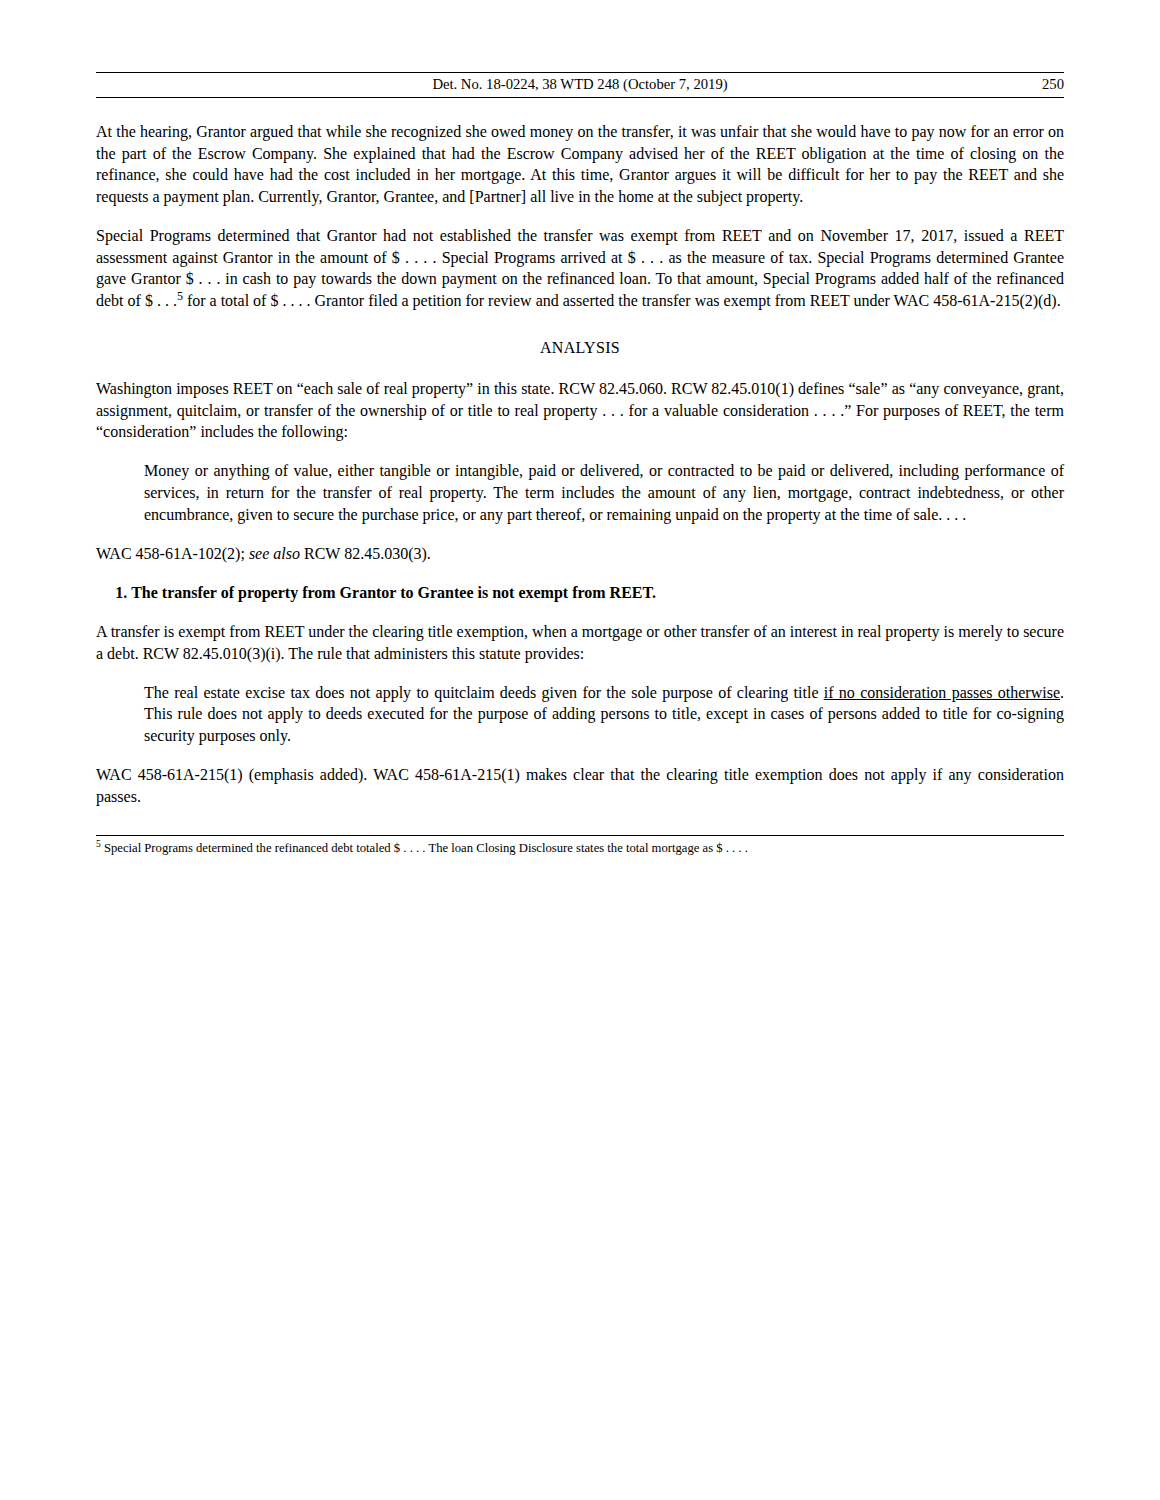Det. No. 18-0224, 38 WTD 248 (October 7, 2019) 250
At the hearing, Grantor argued that while she recognized she owed money on the transfer, it was unfair that she would have to pay now for an error on the part of the Escrow Company. She explained that had the Escrow Company advised her of the REET obligation at the time of closing on the refinance, she could have had the cost included in her mortgage. At this time, Grantor argues it will be difficult for her to pay the REET and she requests a payment plan. Currently, Grantor, Grantee, and [Partner] all live in the home at the subject property.
Special Programs determined that Grantor had not established the transfer was exempt from REET and on November 17, 2017, issued a REET assessment against Grantor in the amount of $ . . . . Special Programs arrived at $ . . . as the measure of tax. Special Programs determined Grantee gave Grantor $ . . . in cash to pay towards the down payment on the refinanced loan. To that amount, Special Programs added half of the refinanced debt of $ . . .5 for a total of $ . . . . Grantor filed a petition for review and asserted the transfer was exempt from REET under WAC 458-61A-215(2)(d).
ANALYSIS
Washington imposes REET on “each sale of real property” in this state. RCW 82.45.060. RCW 82.45.010(1) defines “sale” as “any conveyance, grant, assignment, quitclaim, or transfer of the ownership of or title to real property . . . for a valuable consideration . . . .” For purposes of REET, the term “consideration” includes the following:
Money or anything of value, either tangible or intangible, paid or delivered, or contracted to be paid or delivered, including performance of services, in return for the transfer of real property. The term includes the amount of any lien, mortgage, contract indebtedness, or other encumbrance, given to secure the purchase price, or any part thereof, or remaining unpaid on the property at the time of sale. . . .
WAC 458-61A-102(2); see also RCW 82.45.030(3).
The transfer of property from Grantor to Grantee is not exempt from REET.
A transfer is exempt from REET under the clearing title exemption, when a mortgage or other transfer of an interest in real property is merely to secure a debt. RCW 82.45.010(3)(i). The rule that administers this statute provides:
The real estate excise tax does not apply to quitclaim deeds given for the sole purpose of clearing title if no consideration passes otherwise. This rule does not apply to deeds executed for the purpose of adding persons to title, except in cases of persons added to title for co-signing security purposes only.
WAC 458-61A-215(1) (emphasis added). WAC 458-61A-215(1) makes clear that the clearing title exemption does not apply if any consideration passes.
5 Special Programs determined the refinanced debt totaled $ . . . . The loan Closing Disclosure states the total mortgage as $ . . . .